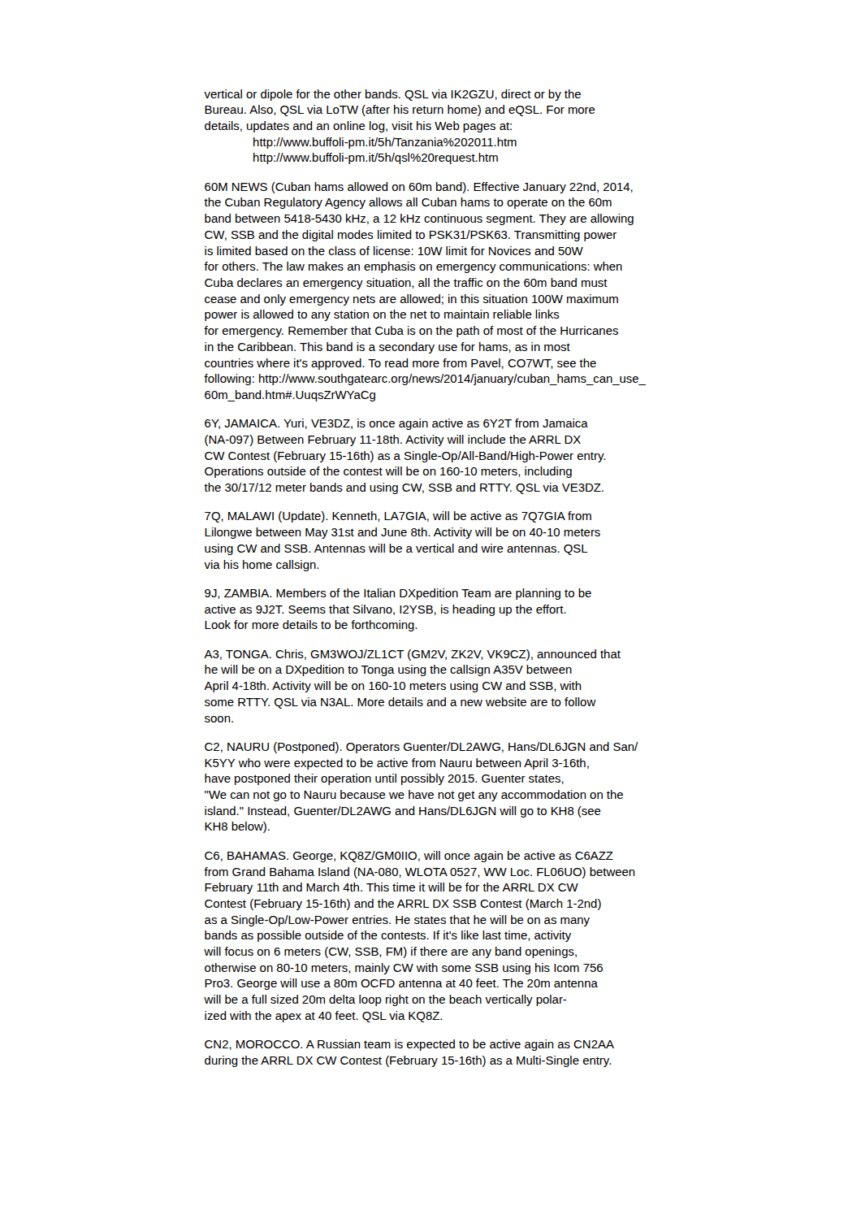vertical or dipole for the other bands. QSL via IK2GZU, direct or by the
Bureau. Also, QSL via LoTW (after his return home) and eQSL. For more
details, updates and an online log, visit his Web pages at:
http://www.buffoli-pm.it/5h/Tanzania%202011.htm http://www.buffoli-pm.it/5h/qsl%20request.htm
60M NEWS (Cuban hams allowed on 60m band). Effective January 22nd, 2014,
the Cuban Regulatory Agency allows all Cuban hams to operate on the 60m
band between 5418-5430 kHz, a 12 kHz continuous segment. They are allowing
CW, SSB and the digital modes limited to PSK31/PSK63. Transmitting power
is limited based on the class of license: 10W limit for Novices and 50W
for others. The law makes an emphasis on emergency communications: when
Cuba declares an emergency situation, all the traffic on the 60m band must
cease and only emergency nets are allowed; in this situation 100W maximum
power is allowed to any station on the net to maintain reliable links
for emergency. Remember that Cuba is on the path of most of the Hurricanes
in the Caribbean. This band is a secondary use for hams, as in most
countries where it's approved. To read more from Pavel, CO7WT, see the
following: http://www.southgatearc.org/news/2014/january/cuban_hams_can_use_
60m_band.htm#.UuqsZrWYaCg
6Y, JAMAICA. Yuri, VE3DZ, is once again active as 6Y2T from Jamaica
(NA-097) Between February 11-18th. Activity will include the ARRL DX
CW Contest (February 15-16th) as a Single-Op/All-Band/High-Power entry.
Operations outside of the contest will be on 160-10 meters, including
the 30/17/12 meter bands and using CW, SSB and RTTY. QSL via VE3DZ.
7Q, MALAWI (Update). Kenneth, LA7GIA, will be active as 7Q7GIA from
Lilongwe between May 31st and June 8th. Activity will be on 40-10 meters
using CW and SSB. Antennas will be a vertical and wire antennas. QSL
via his home callsign.
9J, ZAMBIA. Members of the Italian DXpedition Team are planning to be
active as 9J2T. Seems that Silvano, I2YSB, is heading up the effort.
Look for more details to be forthcoming.
A3, TONGA. Chris, GM3WOJ/ZL1CT (GM2V, ZK2V, VK9CZ), announced that
he will be on a DXpedition to Tonga using the callsign A35V between
April 4-18th. Activity will be on 160-10 meters using CW and SSB, with
some RTTY. QSL via N3AL. More details and a new website are to follow
soon.
C2, NAURU (Postponed). Operators Guenter/DL2AWG, Hans/DL6JGN and San/
K5YY who were expected to be active from Nauru between April 3-16th,
have postponed their operation until possibly 2015. Guenter states,
"We can not go to Nauru because we have not get any accommodation on the
island." Instead, Guenter/DL2AWG and Hans/DL6JGN will go to KH8 (see
KH8 below).
C6, BAHAMAS. George, KQ8Z/GM0IIO, will once again be active as C6AZZ
from Grand Bahama Island (NA-080, WLOTA 0527, WW Loc. FL06UO) between
February 11th and March 4th. This time it will be for the ARRL DX CW
Contest (February 15-16th) and the ARRL DX SSB Contest (March 1-2nd)
as a Single-Op/Low-Power entries. He states that he will be on as many
bands as possible outside of the contests. If it's like last time, activity
will focus on 6 meters (CW, SSB, FM) if there are any band openings,
otherwise on 80-10 meters, mainly CW with some SSB using his Icom 756
Pro3. George will use a 80m OCFD antenna at 40 feet. The 20m antenna
will be a full sized 20m delta loop right on the beach vertically polar-
ized with the apex at 40 feet. QSL via KQ8Z.
CN2, MOROCCO. A Russian team is expected to be active again as CN2AA
during the ARRL DX CW Contest (February 15-16th) as a Multi-Single entry.